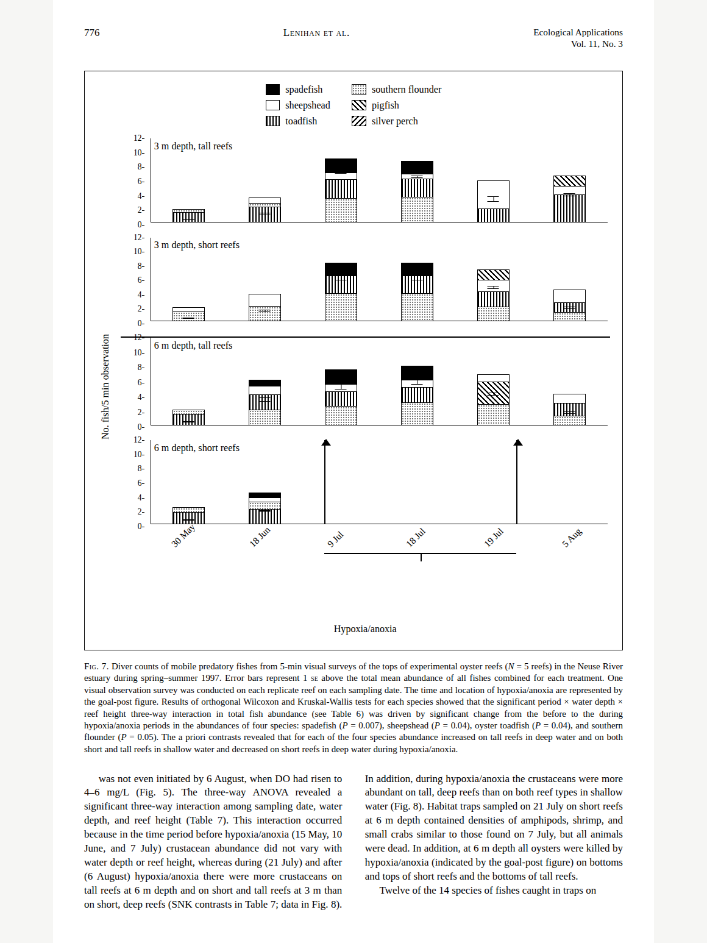776
Lenihan et al.
Ecological Applications
Vol. 11, No. 3
spadefish
southern flounder
sheepshead
pigfish
toadfish
silver perch
No. fish/5 min observation
3 m depth, tall reefs
12 10 8 6 4 2 0
3 m depth, short reefs
12 10 8 6 4 2 0
6 m depth, tall reefs
12 10 8 6 4 2 0
6 m depth, short reefs
12 10 8 6 4 2 0
30 May
18 Jun
9 Jul
18 Jul
19 Jul
5 Aug
Hypoxia/anoxia
Fig. 7. Diver counts of mobile predatory fishes from 5-min visual surveys of the tops of experimental oyster reefs (N = 5 reefs) in the Neuse River estuary during spring–summer 1997. Error bars represent 1 se above the total mean abundance of all fishes combined for each treatment. One visual observation survey was conducted on each replicate reef on each sampling date. The time and location of hypoxia/anoxia are represented by the goal-post figure. Results of orthogonal Wilcoxon and Kruskal-Wallis tests for each species showed that the significant period × water depth × reef height three-way interaction in total fish abundance (see Table 6) was driven by significant change from the before to the during hypoxia/anoxia periods in the abundances of four species: spadefish (P = 0.007), sheepshead (P = 0.04), oyster toadfish (P = 0.04), and southern flounder (P = 0.05). The a priori contrasts revealed that for each of the four species abundance increased on tall reefs in deep water and on both short and tall reefs in shallow water and decreased on short reefs in deep water during hypoxia/anoxia.
was not even initiated by 6 August, when DO had risen to 4–6 mg/L (Fig. 5). The three-way ANOVA revealed a significant three-way interaction among sampling date, water depth, and reef height (Table 7). This interaction occurred because in the time period before hypoxia/anoxia (15 May, 10 June, and 7 July) crustacean abundance did not vary with water depth or reef height, whereas during (21 July) and after (6 August) hypoxia/anoxia there were more crustaceans on tall reefs at 6 m depth and on short and tall reefs at 3 m than on short, deep reefs (SNK contrasts in Table 7; data in Fig. 8). In addition, during hypoxia/anoxia the crustaceans were more abundant on tall, deep reefs than on both reef types in shallow water (Fig. 8). Habitat traps sampled on 21 July on short reefs at 6 m depth contained densities of amphipods, shrimp, and small crabs similar to those found on 7 July, but all animals were dead. In addition, at 6 m depth all oysters were killed by hypoxia/anoxia (indicated by the goal-post figure) on bottoms and tops of short reefs and the bottoms of tall reefs.
Twelve of the 14 species of fishes caught in traps on